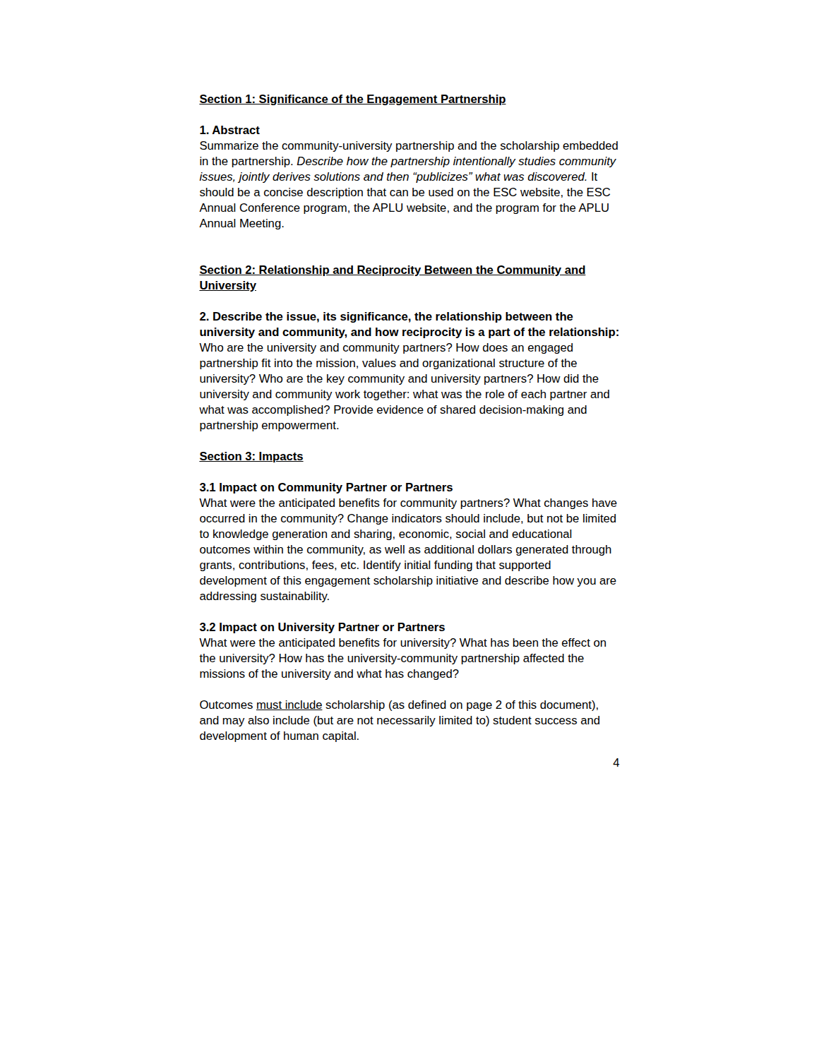Section 1: Significance of the Engagement Partnership
1. Abstract
Summarize the community-university partnership and the scholarship embedded in the partnership. Describe how the partnership intentionally studies community issues, jointly derives solutions and then “publicizes” what was discovered. It should be a concise description that can be used on the ESC website, the ESC Annual Conference program, the APLU website, and the program for the APLU Annual Meeting.
Section 2: Relationship and Reciprocity Between the Community and University
2. Describe the issue, its significance, the relationship between the university and community, and how reciprocity is a part of the relationship:
Who are the university and community partners? How does an engaged partnership fit into the mission, values and organizational structure of the university? Who are the key community and university partners? How did the university and community work together: what was the role of each partner and what was accomplished? Provide evidence of shared decision-making and partnership empowerment.
Section 3: Impacts
3.1 Impact on Community Partner or Partners
What were the anticipated benefits for community partners? What changes have occurred in the community? Change indicators should include, but not be limited to knowledge generation and sharing, economic, social and educational outcomes within the community, as well as additional dollars generated through grants, contributions, fees, etc. Identify initial funding that supported development of this engagement scholarship initiative and describe how you are addressing sustainability.
3.2 Impact on University Partner or Partners
What were the anticipated benefits for university? What has been the effect on the university? How has the university-community partnership affected the missions of the university and what has changed?
Outcomes must include scholarship (as defined on page 2 of this document), and may also include (but are not necessarily limited to) student success and development of human capital.
4